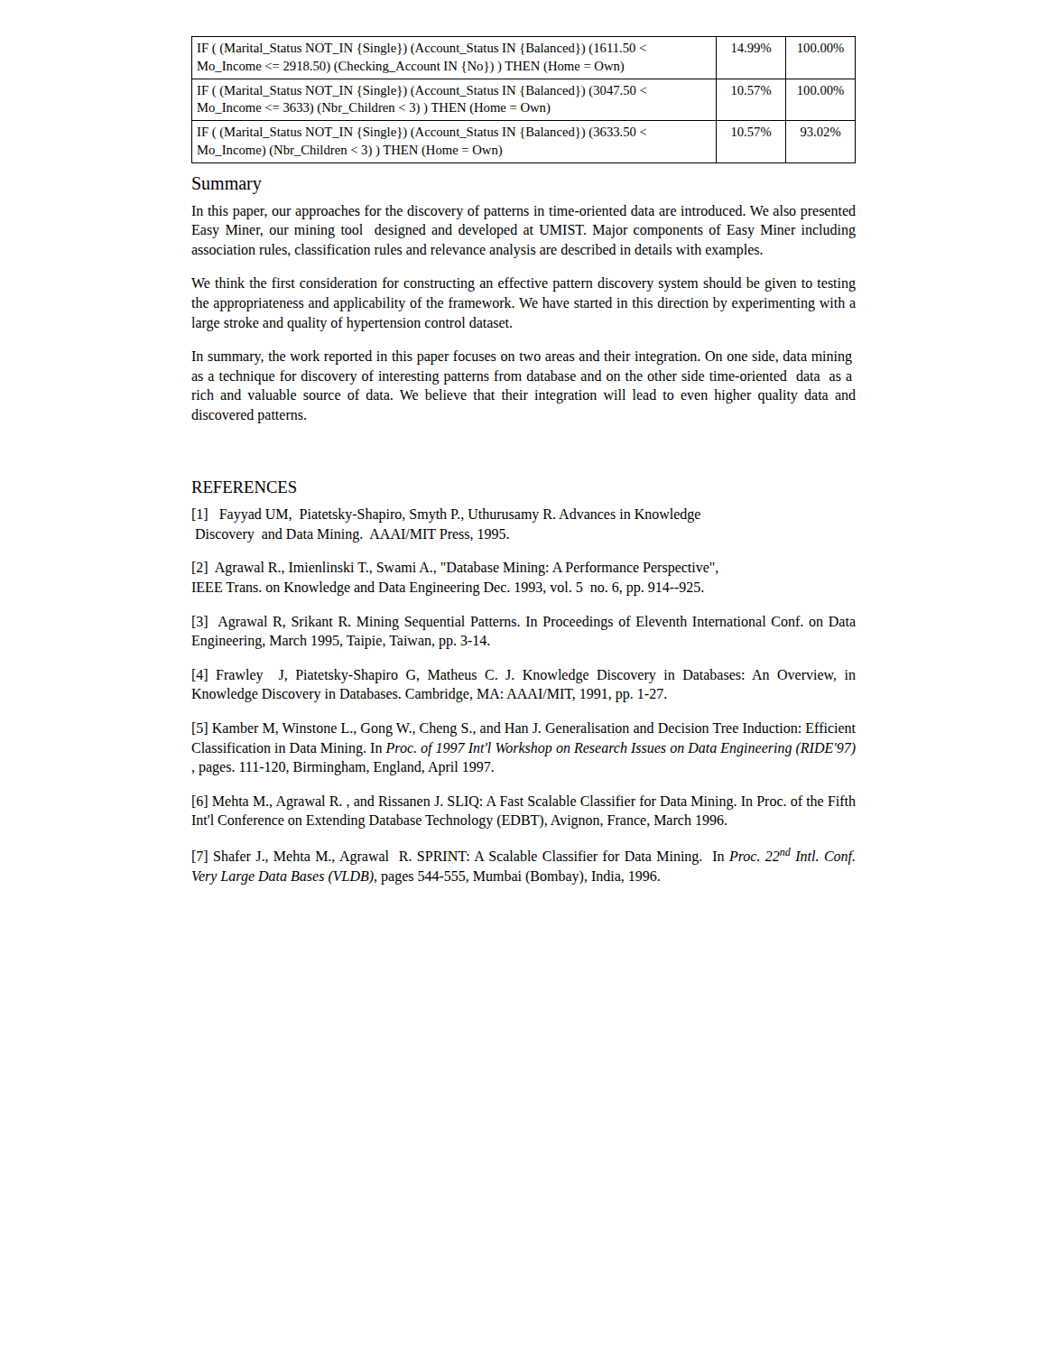| IF ( (Marital_Status NOT_IN {Single}) (Account_Status IN {Balanced}) (1611.50 < Mo_Income <= 2918.50) (Checking_Account IN {No}) ) THEN (Home = Own) | 14.99% | 100.00% |
| IF ( (Marital_Status NOT_IN {Single}) (Account_Status IN {Balanced}) (3047.50 < Mo_Income <= 3633) (Nbr_Children < 3) ) THEN (Home = Own) | 10.57% | 100.00% |
| IF ( (Marital_Status NOT_IN {Single}) (Account_Status IN {Balanced}) (3633.50 < Mo_Income) (Nbr_Children < 3) ) THEN (Home = Own) | 10.57% | 93.02% |
Summary
In this paper, our approaches for the discovery of patterns in time-oriented data are introduced. We also presented Easy Miner, our mining tool designed and developed at UMIST. Major components of Easy Miner including association rules, classification rules and relevance analysis are described in details with examples.
We think the first consideration for constructing an effective pattern discovery system should be given to testing the appropriateness and applicability of the framework. We have started in this direction by experimenting with a large stroke and quality of hypertension control dataset.
In summary, the work reported in this paper focuses on two areas and their integration. On one side, data mining as a technique for discovery of interesting patterns from database and on the other side time-oriented data as a rich and valuable source of data. We believe that their integration will lead to even higher quality data and discovered patterns.
REFERENCES
[1] Fayyad UM, Piatetsky-Shapiro, Smyth P., Uthurusamy R. Advances in Knowledge
Discovery and Data Mining. AAAI/MIT Press, 1995.
[2] Agrawal R., Imienlinski T., Swami A., "Database Mining: A Performance Perspective",
IEEE Trans. on Knowledge and Data Engineering Dec. 1993, vol. 5 no. 6, pp. 914--925.
[3] Agrawal R, Srikant R. Mining Sequential Patterns. In Proceedings of Eleventh International Conf. on Data Engineering, March 1995, Taipie, Taiwan, pp. 3-14.
[4] Frawley J, Piatetsky-Shapiro G, Matheus C. J. Knowledge Discovery in Databases: An Overview, in Knowledge Discovery in Databases. Cambridge, MA: AAAI/MIT, 1991, pp. 1-27.
[5] Kamber M, Winstone L., Gong W., Cheng S., and Han J. Generalisation and Decision Tree Induction: Efficient Classification in Data Mining. In Proc. of 1997 Int'l Workshop on Research Issues on Data Engineering (RIDE'97) , pages. 111-120, Birmingham, England, April 1997.
[6] Mehta M., Agrawal R. , and Rissanen J. SLIQ: A Fast Scalable Classifier for Data Mining. In Proc. of the Fifth Int'l Conference on Extending Database Technology (EDBT), Avignon, France, March 1996.
[7] Shafer J., Mehta M., Agrawal R. SPRINT: A Scalable Classifier for Data Mining. In Proc. 22nd Intl. Conf. Very Large Data Bases (VLDB), pages 544-555, Mumbai (Bombay), India, 1996.